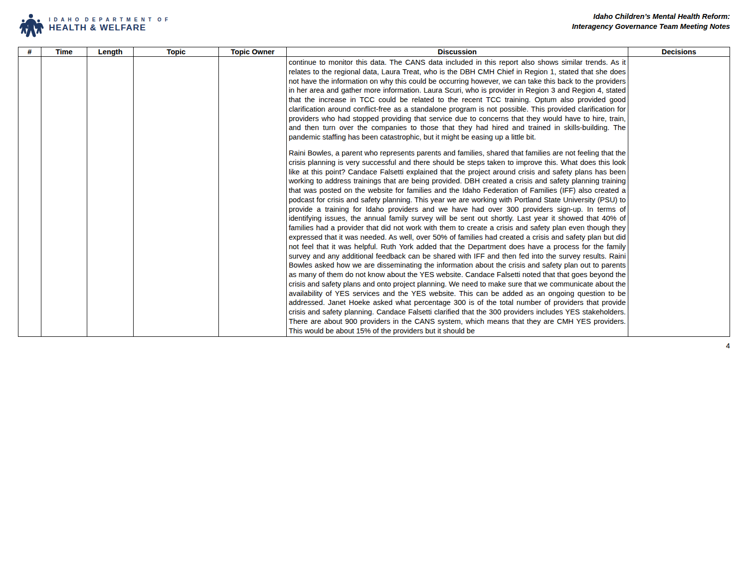I D A H O D E P A R T M E N T O F
HEALTH & WELFARE
Idaho Children’s Mental Health Reform:
Interagency Governance Team Meeting Notes
| # | Time | Length | Topic | Topic Owner | Discussion | Decisions |
| --- | --- | --- | --- | --- | --- | --- |
| | | | | | continue to monitor this data. The CANS data included in this report also shows similar trends. As it relates to the regional data, Laura Treat, who is the DBH CMH Chief in Region 1, stated that she does not have the information on why this could be occurring however, we can take this back to the providers in her area and gather more information. Laura Scuri, who is provider in Region 3 and Region 4, stated that the increase in TCC could be related to the recent TCC training. Optum also provided good clarification around conflict-free as a standalone program is not possible. This provided clarification for providers who had stopped providing that service due to concerns that they would have to hire, train, and then turn over the companies to those that they had hired and trained in skills-building. The pandemic staffing has been catastrophic, but it might be easing up a little bit. Raini Bowles, a parent who represents parents and families, shared that families are not feeling that the crisis planning is very successful and there should be steps taken to improve this. What does this look like at this point? Candace Falsetti explained that the project around crisis and safety plans has been working to address trainings that are being provided. DBH created a crisis and safety planning training that was posted on the website for families and the Idaho Federation of Families (IFF) also created a podcast for crisis and safety planning. This year we are working with Portland State University (PSU) to provide a training for Idaho providers and we have had over 300 providers sign-up. In terms of identifying issues, the annual family survey will be sent out shortly. Last year it showed that 40% of families had a provider that did not work with them to create a crisis and safety plan even though they expressed that it was needed. As well, over 50% of families had created a crisis and safety plan but did not feel that it was helpful. Ruth York added that the Department does have a process for the family survey and any additional feedback can be shared with IFF and then fed into the survey results. Raini Bowles asked how we are disseminating the information about the crisis and safety plan out to parents as many of them do not know about the YES website. Candace Falsetti noted that that goes beyond the crisis and safety plans and onto project planning. We need to make sure that we communicate about the availability of YES services and the YES website. This can be added as an ongoing question to be addressed. Janet Hoeke asked what percentage 300 is of the total number of providers that provide crisis and safety planning. Candace Falsetti clarified that the 300 providers includes YES stakeholders. There are about 900 providers in the CANS system, which means that they are CMH YES providers. This would be about 15% of the providers but it should be | |
4